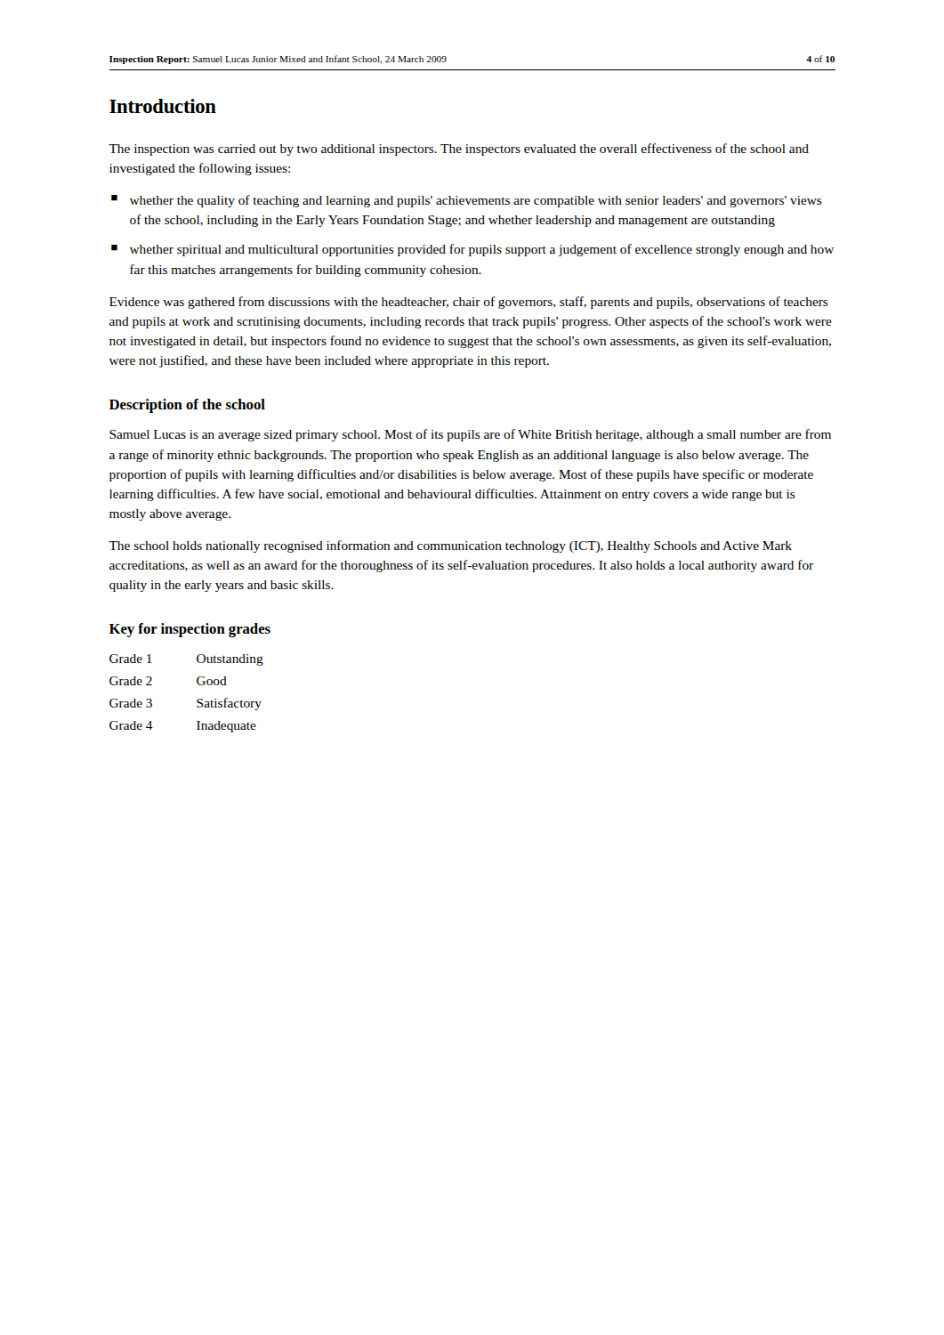Inspection Report: Samuel Lucas Junior Mixed and Infant School, 24 March 2009
4 of 10
Introduction
The inspection was carried out by two additional inspectors. The inspectors evaluated the overall effectiveness of the school and investigated the following issues:
whether the quality of teaching and learning and pupils' achievements are compatible with senior leaders' and governors' views of the school, including in the Early Years Foundation Stage; and whether leadership and management are outstanding
whether spiritual and multicultural opportunities provided for pupils support a judgement of excellence strongly enough and how far this matches arrangements for building community cohesion.
Evidence was gathered from discussions with the headteacher, chair of governors, staff, parents and pupils, observations of teachers and pupils at work and scrutinising documents, including records that track pupils' progress. Other aspects of the school's work were not investigated in detail, but inspectors found no evidence to suggest that the school's own assessments, as given its self-evaluation, were not justified, and these have been included where appropriate in this report.
Description of the school
Samuel Lucas is an average sized primary school. Most of its pupils are of White British heritage, although a small number are from a range of minority ethnic backgrounds. The proportion who speak English as an additional language is also below average. The proportion of pupils with learning difficulties and/or disabilities is below average. Most of these pupils have specific or moderate learning difficulties. A few have social, emotional and behavioural difficulties. Attainment on entry covers a wide range but is mostly above average.
The school holds nationally recognised information and communication technology (ICT), Healthy Schools and Active Mark accreditations, as well as an award for the thoroughness of its self-evaluation procedures. It also holds a local authority award for quality in the early years and basic skills.
Key for inspection grades
| Grade 1 | Outstanding |
| Grade 2 | Good |
| Grade 3 | Satisfactory |
| Grade 4 | Inadequate |